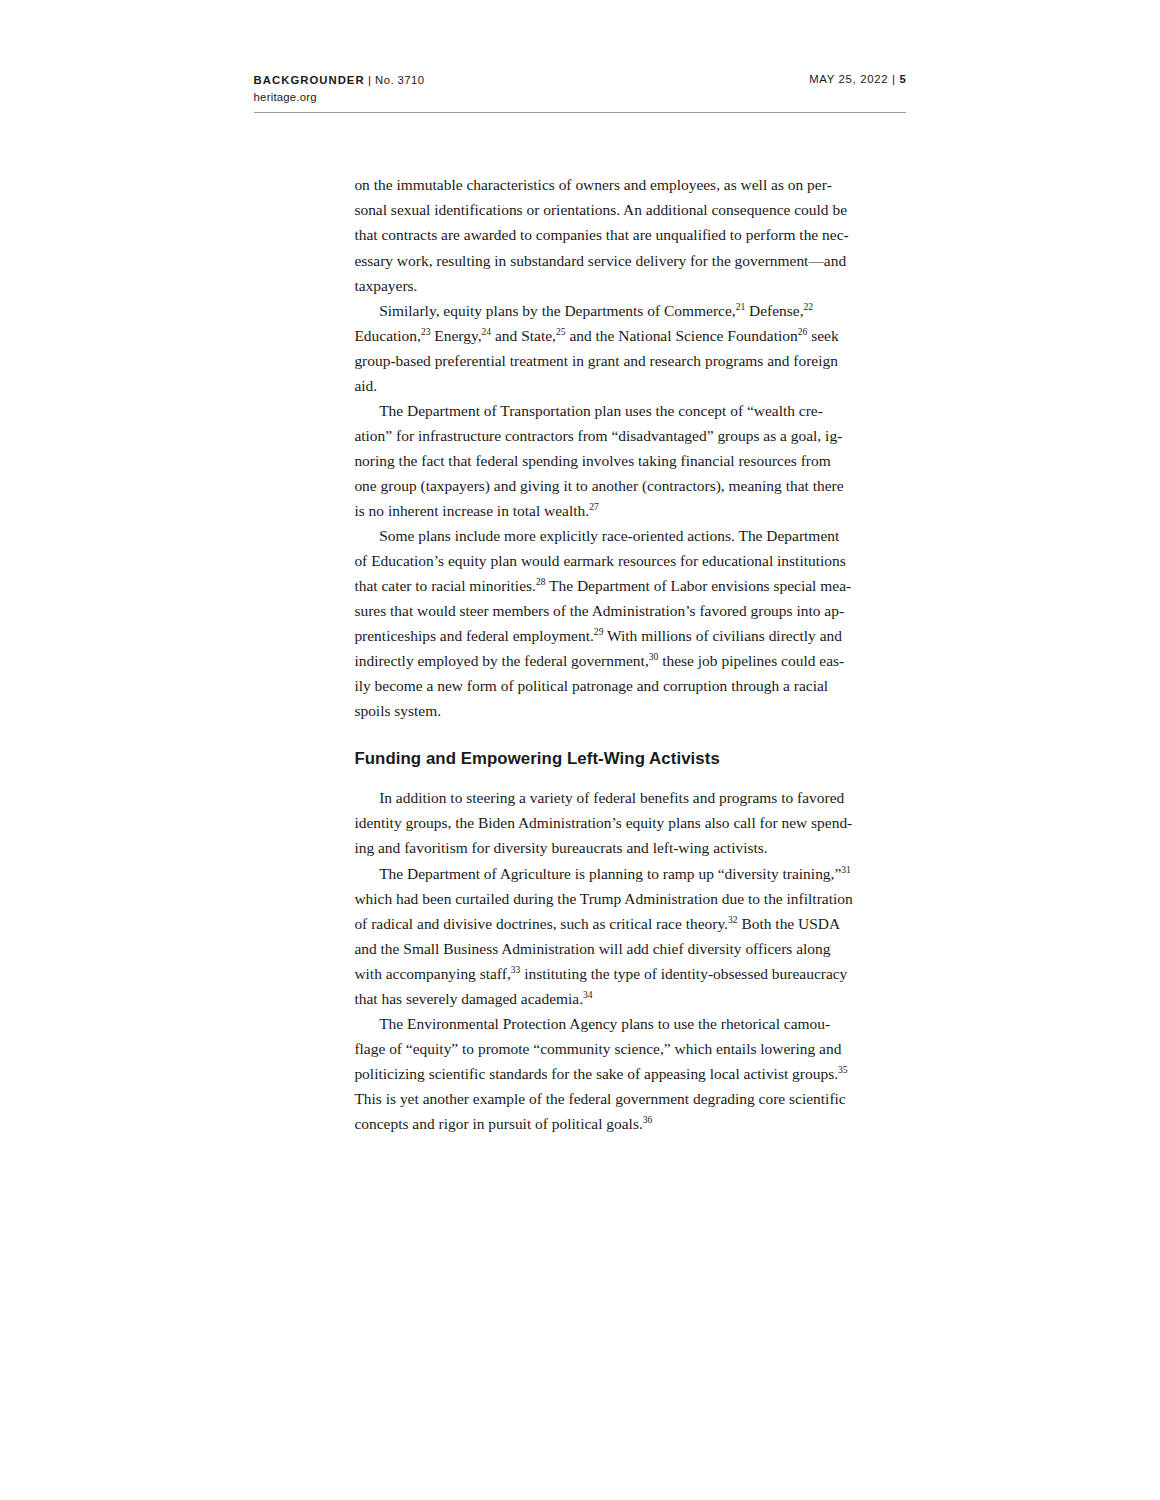BACKGROUNDER | No. 3710 heritage.org
MAY 25, 2022 | 5
on the immutable characteristics of owners and employees, as well as on personal sexual identifications or orientations. An additional consequence could be that contracts are awarded to companies that are unqualified to perform the necessary work, resulting in substandard service delivery for the government—and taxpayers.
Similarly, equity plans by the Departments of Commerce,21 Defense,22 Education,23 Energy,24 and State,25 and the National Science Foundation26 seek group-based preferential treatment in grant and research programs and foreign aid.
The Department of Transportation plan uses the concept of “wealth creation” for infrastructure contractors from “disadvantaged” groups as a goal, ignoring the fact that federal spending involves taking financial resources from one group (taxpayers) and giving it to another (contractors), meaning that there is no inherent increase in total wealth.27
Some plans include more explicitly race-oriented actions. The Department of Education’s equity plan would earmark resources for educational institutions that cater to racial minorities.28 The Department of Labor envisions special measures that would steer members of the Administration’s favored groups into apprenticeships and federal employment.29 With millions of civilians directly and indirectly employed by the federal government,30 these job pipelines could easily become a new form of political patronage and corruption through a racial spoils system.
Funding and Empowering Left-Wing Activists
In addition to steering a variety of federal benefits and programs to favored identity groups, the Biden Administration’s equity plans also call for new spending and favoritism for diversity bureaucrats and left-wing activists.
The Department of Agriculture is planning to ramp up “diversity training,”31 which had been curtailed during the Trump Administration due to the infiltration of radical and divisive doctrines, such as critical race theory.32 Both the USDA and the Small Business Administration will add chief diversity officers along with accompanying staff,33 instituting the type of identity-obsessed bureaucracy that has severely damaged academia.34
The Environmental Protection Agency plans to use the rhetorical camouflage of “equity” to promote “community science,” which entails lowering and politicizing scientific standards for the sake of appeasing local activist groups.35 This is yet another example of the federal government degrading core scientific concepts and rigor in pursuit of political goals.36